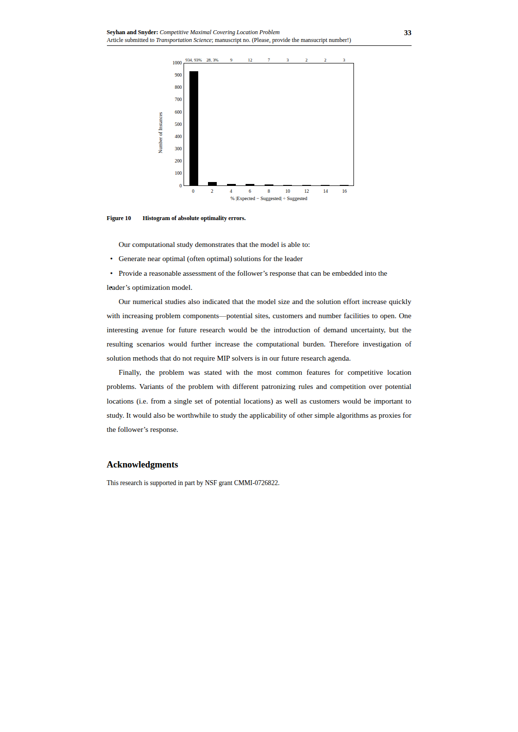Seyhan and Snyder: Competitive Maximal Covering Location Problem
Article submitted to Transportation Science; manuscript no. (Please, provide the mansucript number!)
33
Number of Instances
1000 900 800 700 600 500 400 300 200 100 0
934, 93%
28, 3%
9
12
7
3
2
2
3
0246810121416
% |Expected − Suggested| ÷ Suggested
Figure 10 Histogram of absolute optimality errors.
Our computational study demonstrates that the model is able to:
Generate near optimal (often optimal) solutions for the leader
Provide a reasonable assessment of the follower’s response that can be embedded into the
leader’s optimization model.
Our numerical studies also indicated that the model size and the solution effort increase quickly with increasing problem components—potential sites, customers and number facilities to open. One interesting avenue for future research would be the introduction of demand uncertainty, but the resulting scenarios would further increase the computational burden. Therefore investigation of solution methods that do not require MIP solvers is in our future research agenda.
Finally, the problem was stated with the most common features for competitive location problems. Variants of the problem with different patronizing rules and competition over potential locations (i.e. from a single set of potential locations) as well as customers would be important to study. It would also be worthwhile to study the applicability of other simple algorithms as proxies for the follower’s response.
Acknowledgments
This research is supported in part by NSF grant CMMI-0726822.